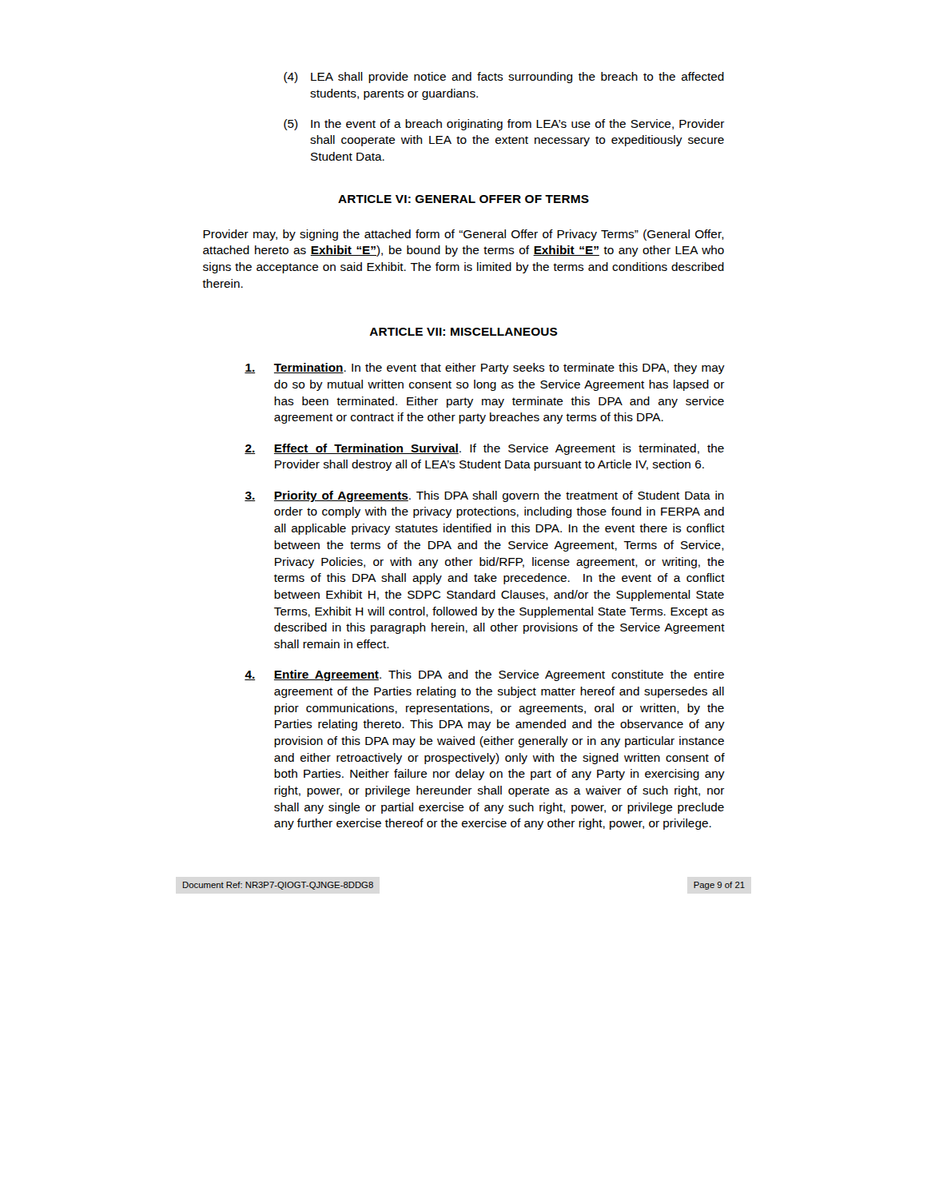(4) LEA shall provide notice and facts surrounding the breach to the affected students, parents or guardians.
(5) In the event of a breach originating from LEA’s use of the Service, Provider shall cooperate with LEA to the extent necessary to expeditiously secure Student Data.
ARTICLE VI: GENERAL OFFER OF TERMS
Provider may, by signing the attached form of “General Offer of Privacy Terms” (General Offer, attached hereto as Exhibit “E”), be bound by the terms of Exhibit “E” to any other LEA who signs the acceptance on said Exhibit. The form is limited by the terms and conditions described therein.
ARTICLE VII: MISCELLANEOUS
Termination. In the event that either Party seeks to terminate this DPA, they may do so by mutual written consent so long as the Service Agreement has lapsed or has been terminated. Either party may terminate this DPA and any service agreement or contract if the other party breaches any terms of this DPA.
Effect of Termination Survival. If the Service Agreement is terminated, the Provider shall destroy all of LEA’s Student Data pursuant to Article IV, section 6.
Priority of Agreements. This DPA shall govern the treatment of Student Data in order to comply with the privacy protections, including those found in FERPA and all applicable privacy statutes identified in this DPA. In the event there is conflict between the terms of the DPA and the Service Agreement, Terms of Service, Privacy Policies, or with any other bid/RFP, license agreement, or writing, the terms of this DPA shall apply and take precedence. In the event of a conflict between Exhibit H, the SDPC Standard Clauses, and/or the Supplemental State Terms, Exhibit H will control, followed by the Supplemental State Terms. Except as described in this paragraph herein, all other provisions of the Service Agreement shall remain in effect.
Entire Agreement. This DPA and the Service Agreement constitute the entire agreement of the Parties relating to the subject matter hereof and supersedes all prior communications, representations, or agreements, oral or written, by the Parties relating thereto. This DPA may be amended and the observance of any provision of this DPA may be waived (either generally or in any particular instance and either retroactively or prospectively) only with the signed written consent of both Parties. Neither failure nor delay on the part of any Party in exercising any right, power, or privilege hereunder shall operate as a waiver of such right, nor shall any single or partial exercise of any such right, power, or privilege preclude any further exercise thereof or the exercise of any other right, power, or privilege.
Document Ref: NR3P7-QIOGT-QJNGE-8DDG8 Page 9 of 21